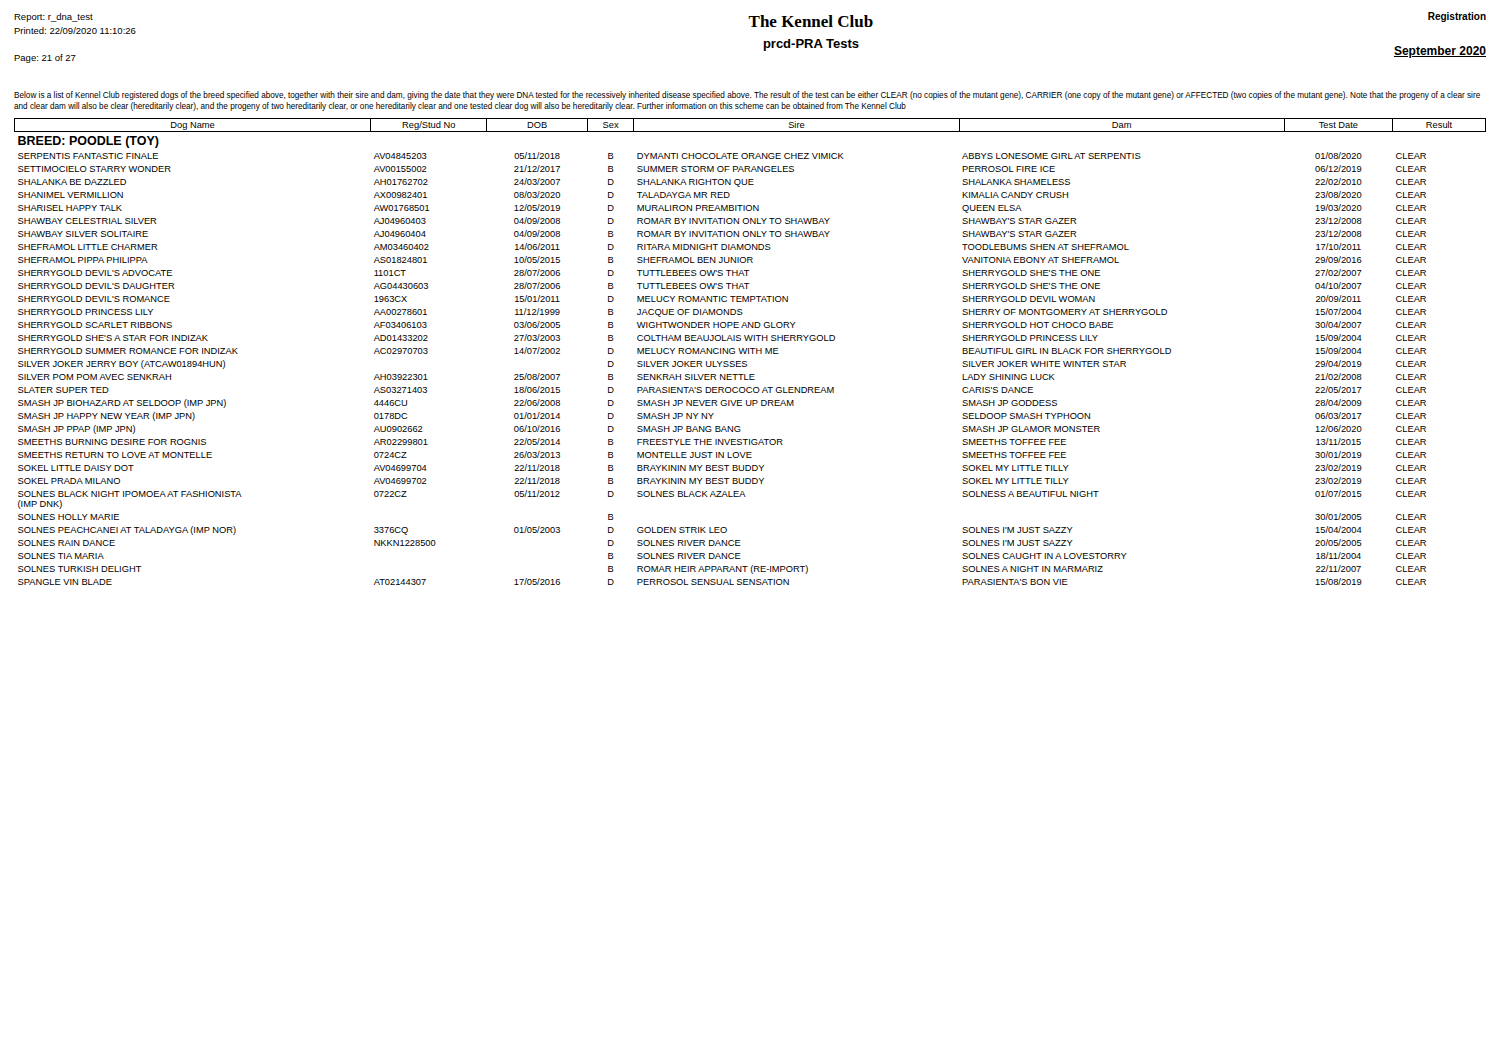Report: r_dna_test
Printed: 22/09/2020 11:10:26
Page: 21 of 27
Registration
September 2020
The Kennel Club
prcd-PRA Tests
Below is a list of Kennel Club registered dogs of the breed specified above, together with their sire and dam, giving the date that they were DNA tested for the recessively inherited disease specified above. The result of the test can be either CLEAR (no copies of the mutant gene), CARRIER (one copy of the mutant gene) or AFFECTED (two copies of the mutant gene). Note that the progeny of a clear sire and clear dam will also be clear (hereditarily clear), and the progeny of two hereditarily clear, or one hereditarily clear and one tested clear dog will also be hereditarily clear. Further information on this scheme can be obtained from The Kennel Club
| Dog Name | Reg/Stud No | DOB | Sex | Sire | Dam | Test Date | Result |
| --- | --- | --- | --- | --- | --- | --- | --- |
| BREED: POODLE (TOY) |
| SERPENTIS FANTASTIC FINALE | AV04845203 | 05/11/2018 | B | DYMANTI CHOCOLATE ORANGE CHEZ VIMICK | ABBYS LONESOME GIRL AT SERPENTIS | 01/08/2020 | CLEAR |
| SETTIMOCIELO STARRY WONDER | AV00155002 | 21/12/2017 | B | SUMMER STORM OF PARANGELES | PERROSOL FIRE ICE | 06/12/2019 | CLEAR |
| SHALANKA BE DAZZLED | AH01762702 | 24/03/2007 | D | SHALANKA RIGHTON QUE | SHALANKA SHAMELESS | 22/02/2010 | CLEAR |
| SHANIMEL VERMILLION | AX00982401 | 08/03/2020 | D | TALADAYGA MR RED | KIMALIA CANDY CRUSH | 23/08/2020 | CLEAR |
| SHARISEL HAPPY TALK | AW01768501 | 12/05/2019 | D | MURALIRON PREAMBITION | QUEEN ELSA | 19/03/2020 | CLEAR |
| SHAWBAY CELESTRIAL SILVER | AJ04960403 | 04/09/2008 | D | ROMAR BY INVITATION ONLY TO SHAWBAY | SHAWBAY'S STAR GAZER | 23/12/2008 | CLEAR |
| SHAWBAY SILVER SOLITAIRE | AJ04960404 | 04/09/2008 | B | ROMAR BY INVITATION ONLY TO SHAWBAY | SHAWBAY'S STAR GAZER | 23/12/2008 | CLEAR |
| SHEFRAMOL LITTLE CHARMER | AM03460402 | 14/06/2011 | D | RITARA MIDNIGHT DIAMONDS | TOODLEBUMS SHEN AT SHEFRAMOL | 17/10/2011 | CLEAR |
| SHEFRAMOL PIPPA PHILIPPA | AS01824801 | 10/05/2015 | B | SHEFRAMOL BEN JUNIOR | VANITONIA EBONY AT SHEFRAMOL | 29/09/2016 | CLEAR |
| SHERRYGOLD DEVIL'S ADVOCATE | 1101CT | 28/07/2006 | D | TUTTLEBEES OW'S THAT | SHERRYGOLD SHE'S THE ONE | 27/02/2007 | CLEAR |
| SHERRYGOLD DEVIL'S DAUGHTER | AG04430603 | 28/07/2006 | B | TUTTLEBEES OW'S THAT | SHERRYGOLD SHE'S THE ONE | 04/10/2007 | CLEAR |
| SHERRYGOLD DEVIL'S ROMANCE | 1963CX | 15/01/2011 | D | MELUCY ROMANTIC TEMPTATION | SHERRYGOLD DEVIL WOMAN | 20/09/2011 | CLEAR |
| SHERRYGOLD PRINCESS LILY | AA00278601 | 11/12/1999 | B | JACQUE OF DIAMONDS | SHERRY OF MONTGOMERY AT SHERRYGOLD | 15/07/2004 | CLEAR |
| SHERRYGOLD SCARLET RIBBONS | AF03406103 | 03/06/2005 | B | WIGHTWONDER HOPE AND GLORY | SHERRYGOLD HOT CHOCO BABE | 30/04/2007 | CLEAR |
| SHERRYGOLD SHE'S A STAR FOR INDIZAK | AD01433202 | 27/03/2003 | B | COLTHAM BEAUJOLAIS WITH SHERRYGOLD | SHERRYGOLD PRINCESS LILY | 15/09/2004 | CLEAR |
| SHERRYGOLD SUMMER ROMANCE FOR INDIZAK | AC02970703 | 14/07/2002 | D | MELUCY ROMANCING WITH ME | BEAUTIFUL GIRL IN BLACK FOR SHERRYGOLD | 15/09/2004 | CLEAR |
| SILVER JOKER JERRY BOY (ATCAW01894HUN) | | | D | SILVER JOKER ULYSSES | SILVER JOKER WHITE WINTER STAR | 29/04/2019 | CLEAR |
| SILVER POM POM AVEC SENKRAH | AH03922301 | 25/08/2007 | B | SENKRAH SILVER NETTLE | LADY SHINING LUCK | 21/02/2008 | CLEAR |
| SLATER SUPER TED | AS03271403 | 18/06/2015 | D | PARASIENTA'S DEROCOCO AT GLENDREAM | CARIS'S DANCE | 22/05/2017 | CLEAR |
| SMASH JP BIOHAZARD AT SELDOOP (IMP JPN) | 4446CU | 22/06/2008 | D | SMASH JP NEVER GIVE UP DREAM | SMASH JP GODDESS | 28/04/2009 | CLEAR |
| SMASH JP HAPPY NEW YEAR (IMP JPN) | 0178DC | 01/01/2014 | D | SMASH JP NY NY | SELDOOP SMASH TYPHOON | 06/03/2017 | CLEAR |
| SMASH JP PPAP (IMP JPN) | AU0902662 | 06/10/2016 | D | SMASH JP BANG BANG | SMASH JP GLAMOR MONSTER | 12/06/2020 | CLEAR |
| SMEETHS BURNING DESIRE FOR ROGNIS | AR02299801 | 22/05/2014 | B | FREESTYLE THE INVESTIGATOR | SMEETHS TOFFEE FEE | 13/11/2015 | CLEAR |
| SMEETHS RETURN TO LOVE AT MONTELLE | 0724CZ | 26/03/2013 | B | MONTELLE JUST IN LOVE | SMEETHS TOFFEE FEE | 30/01/2019 | CLEAR |
| SOKEL LITTLE DAISY DOT | AV04699704 | 22/11/2018 | B | BRAYKININ MY BEST BUDDY | SOKEL MY LITTLE TILLY | 23/02/2019 | CLEAR |
| SOKEL PRADA MILANO | AV04699702 | 22/11/2018 | B | BRAYKININ MY BEST BUDDY | SOKEL MY LITTLE TILLY | 23/02/2019 | CLEAR |
| SOLNES BLACK NIGHT IPOMOEA AT FASHIONISTA (IMP DNK) | 0722CZ | 05/11/2012 | D | SOLNES BLACK AZALEA | SOLNESS A BEAUTIFUL NIGHT | 01/07/2015 | CLEAR |
| SOLNES HOLLY MARIE | | | B | | | 30/01/2005 | CLEAR |
| SOLNES PEACHCANEI AT TALADAYGA (IMP NOR) | 3376CQ | 01/05/2003 | D | GOLDEN STRIK LEO | SOLNES I'M JUST SAZZY | 15/04/2004 | CLEAR |
| SOLNES RAIN DANCE | NKKN1228500 | | D | SOLNES RIVER DANCE | SOLNES I'M JUST SAZZY | 20/05/2005 | CLEAR |
| SOLNES TIA MARIA | | | B | SOLNES RIVER DANCE | SOLNES CAUGHT IN A LOVESTORRY | 18/11/2004 | CLEAR |
| SOLNES TURKISH DELIGHT | | | B | ROMAR HEIR APPARANT (RE-IMPORT) | SOLNES A NIGHT IN MARMARIZ | 22/11/2007 | CLEAR |
| SPANGLE VIN BLADE | AT02144307 | 17/05/2016 | D | PERROSOL SENSUAL SENSATION | PARASIENTA'S BON VIE | 15/08/2019 | CLEAR |